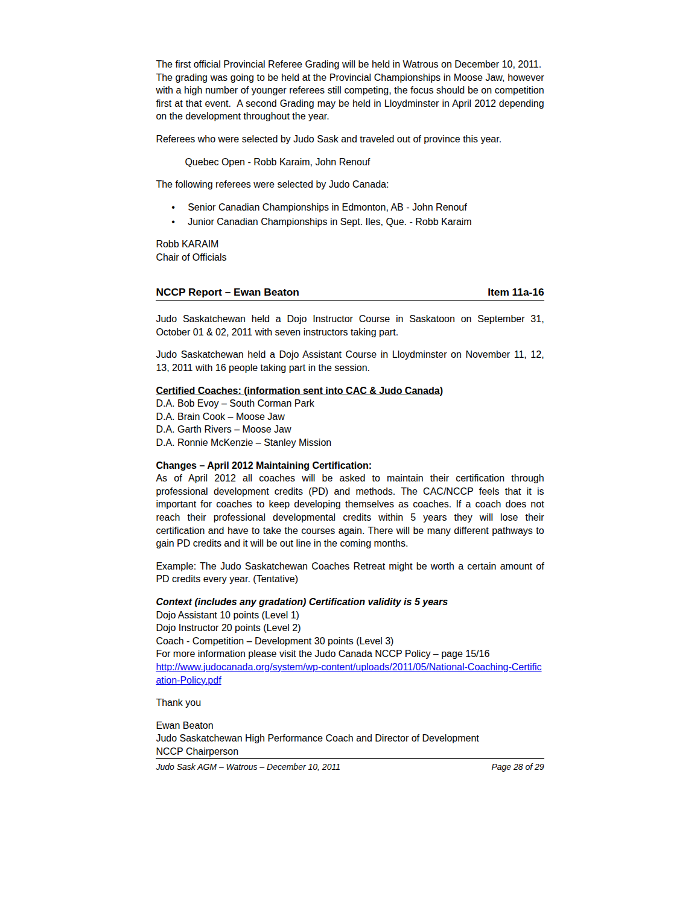The first official Provincial Referee Grading will be held in Watrous on December 10, 2011. The grading was going to be held at the Provincial Championships in Moose Jaw, however with a high number of younger referees still competing, the focus should be on competition first at that event. A second Grading may be held in Lloydminster in April 2012 depending on the development throughout the year.
Referees who were selected by Judo Sask and traveled out of province this year.
Quebec Open - Robb Karaim, John Renouf
The following referees were selected by Judo Canada:
Senior Canadian Championships in Edmonton, AB - John Renouf
Junior Canadian Championships in Sept. Iles, Que. - Robb Karaim
Robb KARAIM
Chair of Officials
NCCP Report – Ewan Beaton Item 11a-16
Judo Saskatchewan held a Dojo Instructor Course in Saskatoon on September 31, October 01 & 02, 2011 with seven instructors taking part.
Judo Saskatchewan held a Dojo Assistant Course in Lloydminster on November 11, 12, 13, 2011 with 16 people taking part in the session.
Certified Coaches: (information sent into CAC & Judo Canada)
D.A. Bob Evoy – South Corman Park
D.A. Brain Cook – Moose Jaw
D.A. Garth Rivers – Moose Jaw
D.A. Ronnie McKenzie – Stanley Mission
Changes – April 2012 Maintaining Certification:
As of April 2012 all coaches will be asked to maintain their certification through professional development credits (PD) and methods. The CAC/NCCP feels that it is important for coaches to keep developing themselves as coaches. If a coach does not reach their professional developmental credits within 5 years they will lose their certification and have to take the courses again. There will be many different pathways to gain PD credits and it will be out line in the coming months.
Example: The Judo Saskatchewan Coaches Retreat might be worth a certain amount of PD credits every year. (Tentative)
Context (includes any gradation) Certification validity is 5 years
Dojo Assistant 10 points (Level 1)
Dojo Instructor 20 points (Level 2)
Coach - Competition – Development 30 points (Level 3)
For more information please visit the Judo Canada NCCP Policy – page 15/16
http://www.judocanada.org/system/wp-content/uploads/2011/05/National-Coaching-Certification-Policy.pdf
Thank you
Ewan Beaton
Judo Saskatchewan High Performance Coach and Director of Development
NCCP Chairperson
Judo Sask AGM – Watrous – December 10, 2011 Page 28 of 29